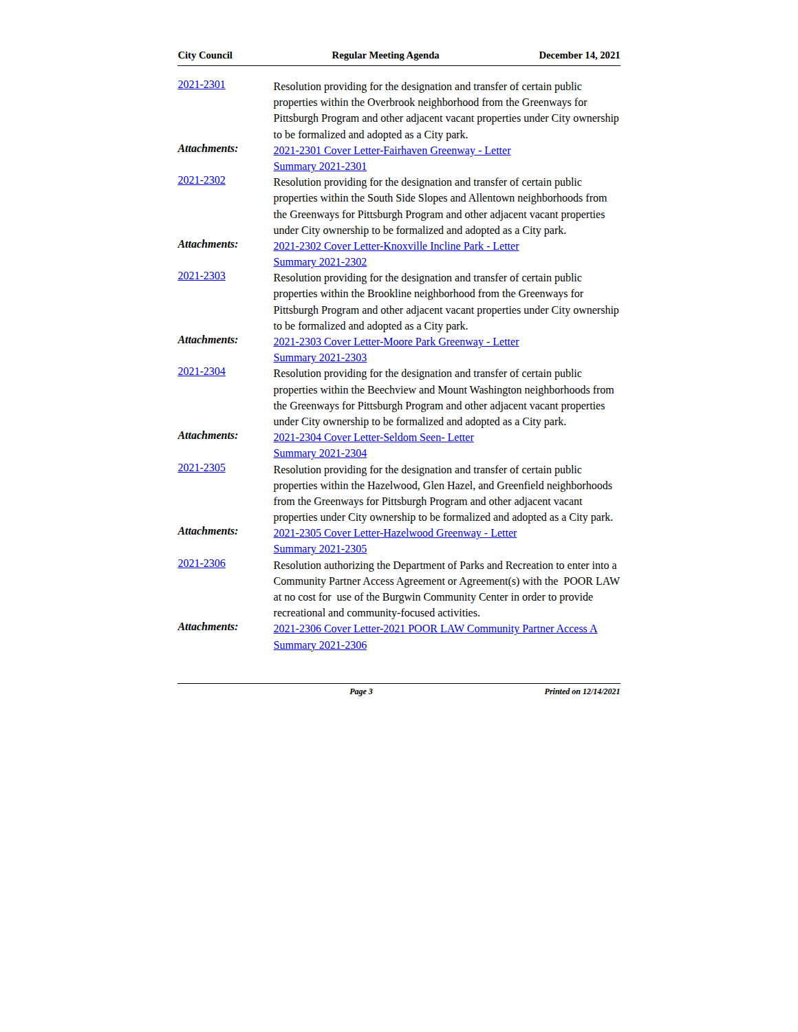City Council
Regular Meeting Agenda
December 14, 2021
| 2021-2301 | Resolution providing for the designation and transfer of certain public properties within the Overbrook neighborhood from the Greenways for Pittsburgh Program and other adjacent vacant properties under City ownership to be formalized and adopted as a City park. |
| Attachments: | 2021-2301 Cover Letter-Fairhaven Greenway - Letter Summary 2021-2301 |
| 2021-2302 | Resolution providing for the designation and transfer of certain public properties within the South Side Slopes and Allentown neighborhoods from the Greenways for Pittsburgh Program and other adjacent vacant properties under City ownership to be formalized and adopted as a City park. |
| Attachments: | 2021-2302 Cover Letter-Knoxville Incline Park - Letter Summary 2021-2302 |
| 2021-2303 | Resolution providing for the designation and transfer of certain public properties within the Brookline neighborhood from the Greenways for Pittsburgh Program and other adjacent vacant properties under City ownership to be formalized and adopted as a City park. |
| Attachments: | 2021-2303 Cover Letter-Moore Park Greenway - Letter Summary 2021-2303 |
| 2021-2304 | Resolution providing for the designation and transfer of certain public properties within the Beechview and Mount Washington neighborhoods from the Greenways for Pittsburgh Program and other adjacent vacant properties under City ownership to be formalized and adopted as a City park. |
| Attachments: | 2021-2304 Cover Letter-Seldom Seen- Letter Summary 2021-2304 |
| 2021-2305 | Resolution providing for the designation and transfer of certain public properties within the Hazelwood, Glen Hazel, and Greenfield neighborhoods from the Greenways for Pittsburgh Program and other adjacent vacant properties under City ownership to be formalized and adopted as a City park. |
| Attachments: | 2021-2305 Cover Letter-Hazelwood Greenway - Letter Summary 2021-2305 |
| 2021-2306 | Resolution authorizing the Department of Parks and Recreation to enter into a Community Partner Access Agreement or Agreement(s) with the POOR LAW at no cost for use of the Burgwin Community Center in order to provide recreational and community-focused activities. |
| Attachments: | 2021-2306 Cover Letter-2021 POOR LAW Community Partner Access A Summary 2021-2306 |
Page 3
Printed on 12/14/2021